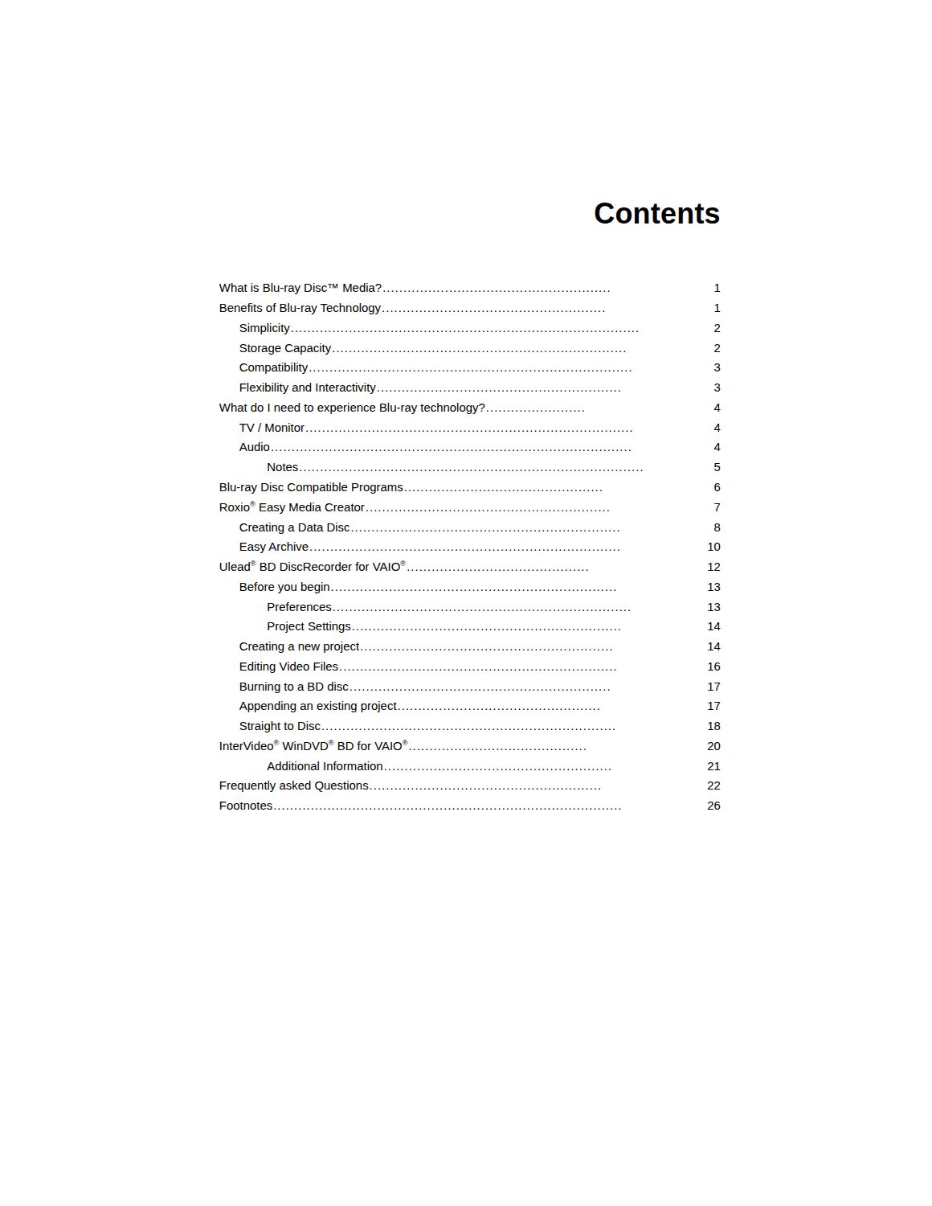Contents
What is Blu-ray Disc™ Media?....................................................... 1
Benefits of Blu-ray Technology...................................................... 1
Simplicity.................................................................................... 2
Storage Capacity....................................................................... 2
Compatibility.............................................................................. 3
Flexibility and Interactivity........................................................... 3
What do I need to experience Blu-ray technology?........................ 4
TV / Monitor............................................................................... 4
Audio....................................................................................... 4
Notes................................................................................... 5
Blu-ray Disc Compatible Programs................................................ 6
Roxio® Easy Media Creator........................................................... 7
Creating a Data Disc................................................................. 8
Easy Archive........................................................................... 10
Ulead® BD DiscRecorder for VAIO®............................................ 12
Before you begin..................................................................... 13
Preferences........................................................................ 13
Project Settings................................................................. 14
Creating a new project............................................................. 14
Editing Video Files................................................................... 16
Burning to a BD disc............................................................... 17
Appending an existing project................................................. 17
Straight to Disc....................................................................... 18
InterVideo® WinDVD® BD for VAIO®........................................... 20
Additional Information....................................................... 21
Frequently asked Questions........................................................ 22
Footnotes.................................................................................... 26